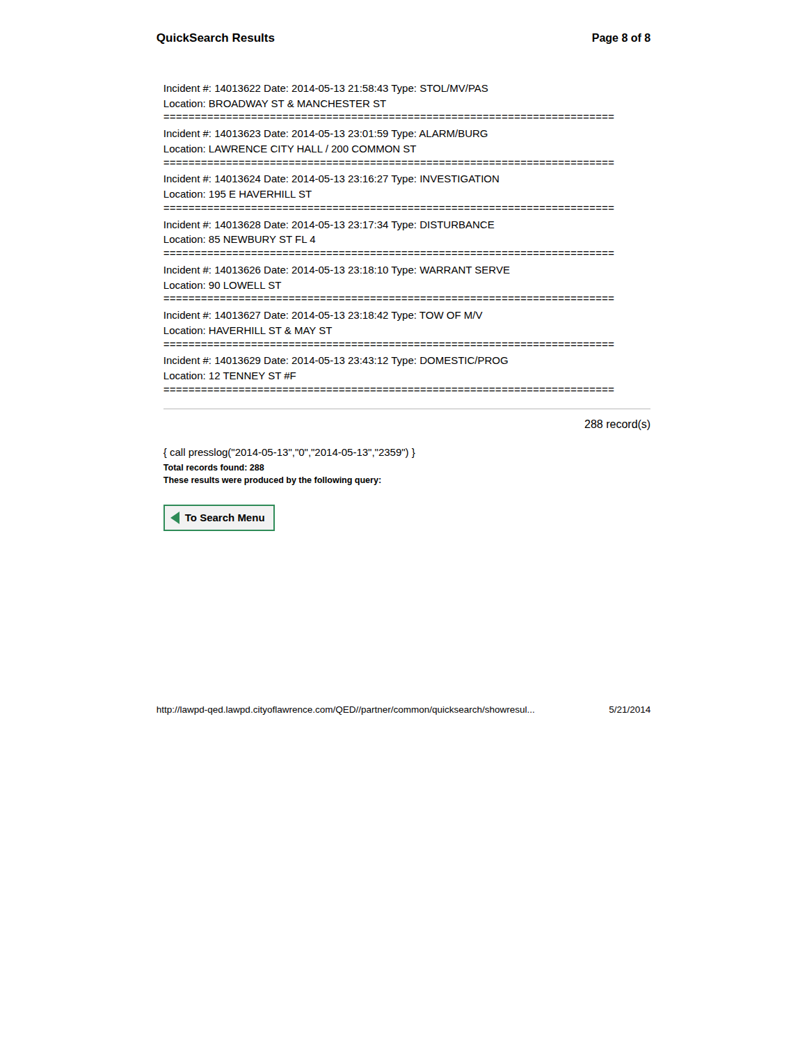QuickSearch Results Page 8 of 8
Incident #: 14013622 Date: 2014-05-13 21:58:43 Type: STOL/MV/PAS
Location: BROADWAY ST & MANCHESTER ST
========================================================================
Incident #: 14013623 Date: 2014-05-13 23:01:59 Type: ALARM/BURG
Location: LAWRENCE CITY HALL / 200 COMMON ST
========================================================================
Incident #: 14013624 Date: 2014-05-13 23:16:27 Type: INVESTIGATION
Location: 195 E HAVERHILL ST
========================================================================
Incident #: 14013628 Date: 2014-05-13 23:17:34 Type: DISTURBANCE
Location: 85 NEWBURY ST FL 4
========================================================================
Incident #: 14013626 Date: 2014-05-13 23:18:10 Type: WARRANT SERVE
Location: 90 LOWELL ST
========================================================================
Incident #: 14013627 Date: 2014-05-13 23:18:42 Type: TOW OF M/V
Location: HAVERHILL ST & MAY ST
========================================================================
Incident #: 14013629 Date: 2014-05-13 23:43:12 Type: DOMESTIC/PROG
Location: 12 TENNEY ST #F
========================================================================
288 record(s)
{ call presslog("2014-05-13","0","2014-05-13","2359") }
Total records found: 288
These results were produced by the following query:
To Search Menu
http://lawpd-qed.lawpd.cityoflawrence.com/QED//partner/common/quicksearch/showresul... 5/21/2014